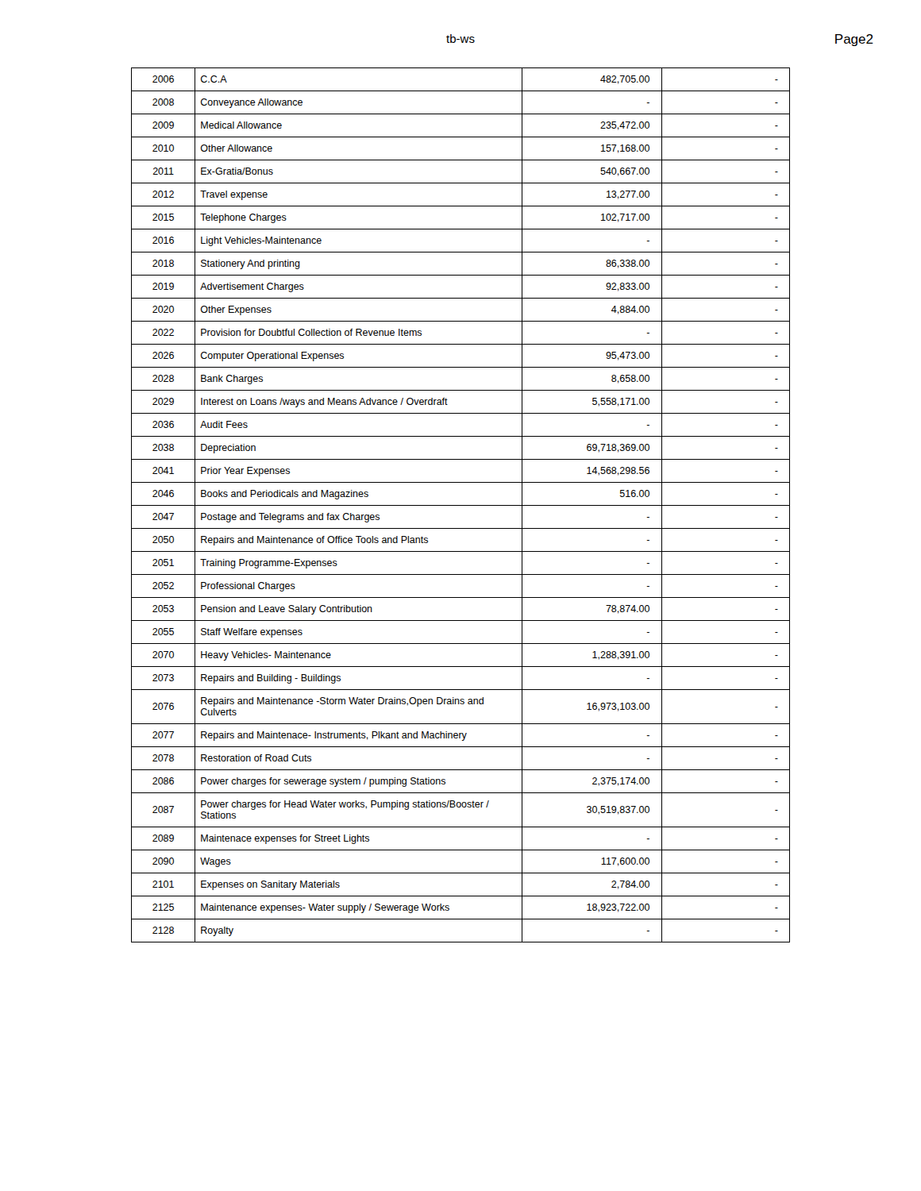tb-ws Page2
| 2006 | C.C.A | 482,705.00 | - |
| 2008 | Conveyance Allowance | - | - |
| 2009 | Medical Allowance | 235,472.00 | - |
| 2010 | Other Allowance | 157,168.00 | - |
| 2011 | Ex-Gratia/Bonus | 540,667.00 | - |
| 2012 | Travel expense | 13,277.00 | - |
| 2015 | Telephone Charges | 102,717.00 | - |
| 2016 | Light Vehicles-Maintenance | - | - |
| 2018 | Stationery And printing | 86,338.00 | - |
| 2019 | Advertisement Charges | 92,833.00 | - |
| 2020 | Other Expenses | 4,884.00 | - |
| 2022 | Provision for Doubtful Collection of Revenue Items | - | - |
| 2026 | Computer Operational Expenses | 95,473.00 | - |
| 2028 | Bank Charges | 8,658.00 | - |
| 2029 | Interest on Loans /ways and Means Advance / Overdraft | 5,558,171.00 | - |
| 2036 | Audit Fees | - | - |
| 2038 | Depreciation | 69,718,369.00 | - |
| 2041 | Prior Year Expenses | 14,568,298.56 | - |
| 2046 | Books and Periodicals and Magazines | 516.00 | - |
| 2047 | Postage and Telegrams and fax Charges | - | - |
| 2050 | Repairs and Maintenance of Office Tools and Plants | - | - |
| 2051 | Training Programme-Expenses | - | - |
| 2052 | Professional Charges | - | - |
| 2053 | Pension and Leave Salary Contribution | 78,874.00 | - |
| 2055 | Staff Welfare expenses | - | - |
| 2070 | Heavy Vehicles- Maintenance | 1,288,391.00 | - |
| 2073 | Repairs and Building - Buildings | - | - |
| 2076 | Repairs and Maintenance -Storm Water Drains,Open Drains and Culverts | 16,973,103.00 | - |
| 2077 | Repairs and Maintenace- Instruments, Plkant and Machinery | - | - |
| 2078 | Restoration of Road Cuts | - | - |
| 2086 | Power charges for sewerage system / pumping Stations | 2,375,174.00 | - |
| 2087 | Power charges for Head Water works, Pumping stations/Booster / Stations | 30,519,837.00 | - |
| 2089 | Maintenace expenses for Street Lights | - | - |
| 2090 | Wages | 117,600.00 | - |
| 2101 | Expenses on Sanitary Materials | 2,784.00 | - |
| 2125 | Maintenance expenses- Water supply / Sewerage Works | 18,923,722.00 | - |
| 2128 | Royalty | - | - |